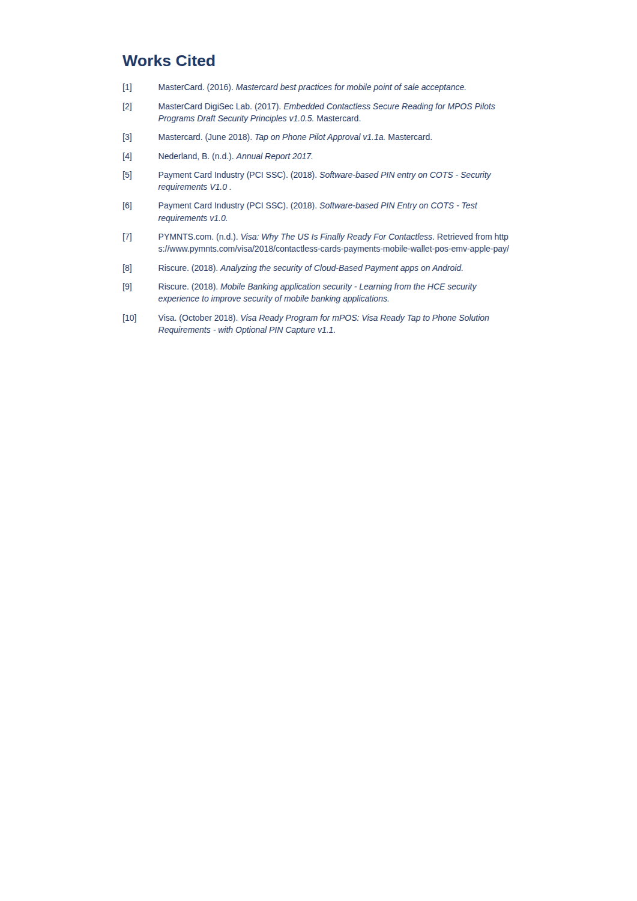Works Cited
| [1] | MasterCard. (2016). Mastercard best practices for mobile point of sale acceptance. |
| [2] | MasterCard DigiSec Lab. (2017). Embedded Contactless Secure Reading for MPOS Pilots Programs Draft Security Principles v1.0.5. Mastercard. |
| [3] | Mastercard. (June 2018). Tap on Phone Pilot Approval v1.1a. Mastercard. |
| [4] | Nederland, B. (n.d.). Annual Report 2017. |
| [5] | Payment Card Industry (PCI SSC). (2018). Software-based PIN entry on COTS - Security requirements V1.0 . |
| [6] | Payment Card Industry (PCI SSC). (2018). Software-based PIN Entry on COTS - Test requirements v1.0. |
| [7] | PYMNTS.com. (n.d.). Visa: Why The US Is Finally Ready For Contactless . Retrieved from https://www.pymnts.com/visa/2018/contactless-cards-payments-mobile-wallet-pos-emv-apple-pay/ |
| [8] | Riscure. (2018). Analyzing the security of Cloud-Based Payment apps on Android. |
| [9] | Riscure. (2018). Mobile Banking application security - Learning from the HCE security experience to improve security of mobile banking applications. |
| [10] | Visa. (October 2018). Visa Ready Program for mPOS: Visa Ready Tap to Phone Solution Requirements - with Optional PIN Capture v1.1. |